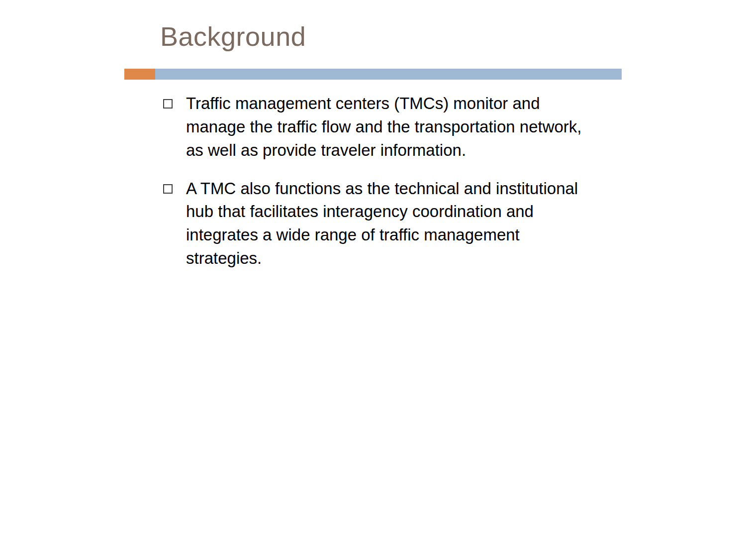Background
Traffic management centers (TMCs) monitor and manage the traffic flow and the transportation network, as well as provide traveler information.
A TMC also functions as the technical and institutional hub that facilitates interagency coordination and integrates a wide range of traffic management strategies.